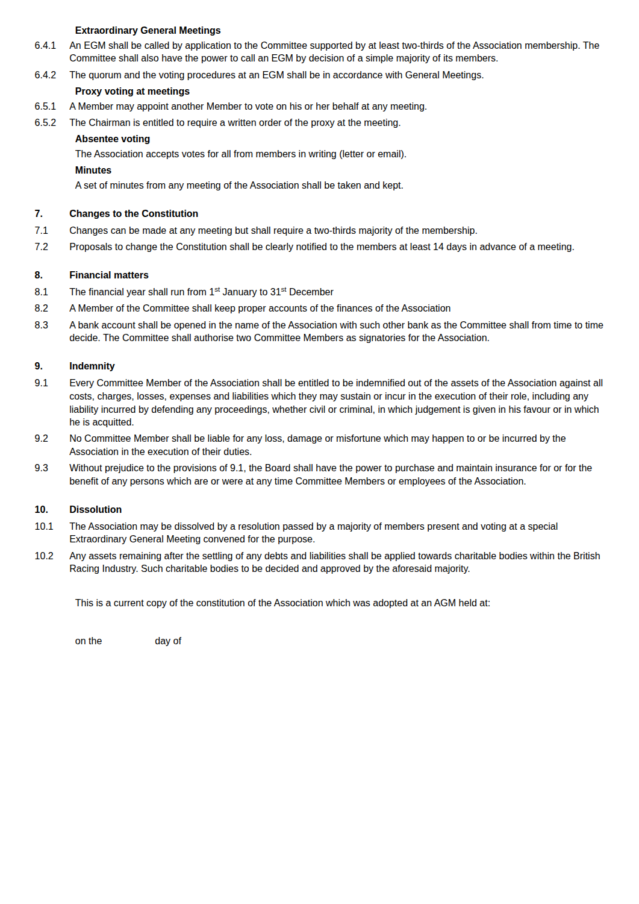Extraordinary General Meetings
6.4.1
An EGM shall be called by application to the Committee supported by at least two-thirds of the Association membership. The Committee shall also have the power to call an EGM by decision of a simple majority of its members.
6.4.2
The quorum and the voting procedures at an EGM shall be in accordance with General Meetings.
Proxy voting at meetings
6.5.1
A Member may appoint another Member to vote on his or her behalf at any meeting.
6.5.2
The Chairman is entitled to require a written order of the proxy at the meeting.
Absentee voting
The Association accepts votes for all from members in writing (letter or email).
Minutes
A set of minutes from any meeting of the Association shall be taken and kept.
7.
Changes to the Constitution
7.1
Changes can be made at any meeting but shall require a two-thirds majority of the membership.
7.2
Proposals to change the Constitution shall be clearly notified to the members at least 14 days in advance of a meeting.
8.
Financial matters
8.1
The financial year shall run from 1st January to 31st December
8.2
A Member of the Committee shall keep proper accounts of the finances of the Association
8.3
A bank account shall be opened in the name of the Association with such other bank as the Committee shall from time to time decide. The Committee shall authorise two Committee Members as signatories for the Association.
9.
Indemnity
9.1
Every Committee Member of the Association shall be entitled to be indemnified out of the assets of the Association against all costs, charges, losses, expenses and liabilities which they may sustain or incur in the execution of their role, including any liability incurred by defending any proceedings, whether civil or criminal, in which judgement is given in his favour or in which he is acquitted.
9.2
No Committee Member shall be liable for any loss, damage or misfortune which may happen to or be incurred by the Association in the execution of their duties.
9.3
Without prejudice to the provisions of 9.1, the Board shall have the power to purchase and maintain insurance for or for the benefit of any persons which are or were at any time Committee Members or employees of the Association.
10.
Dissolution
10.1
The Association may be dissolved by a resolution passed by a majority of members present and voting at a special Extraordinary General Meeting convened for the purpose.
10.2
Any assets remaining after the settling of any debts and liabilities shall be applied towards charitable bodies within the British Racing Industry. Such charitable bodies to be decided and approved by the aforesaid majority.
This is a current copy of the constitution of the Association which was adopted at an AGM held at:
on the day of